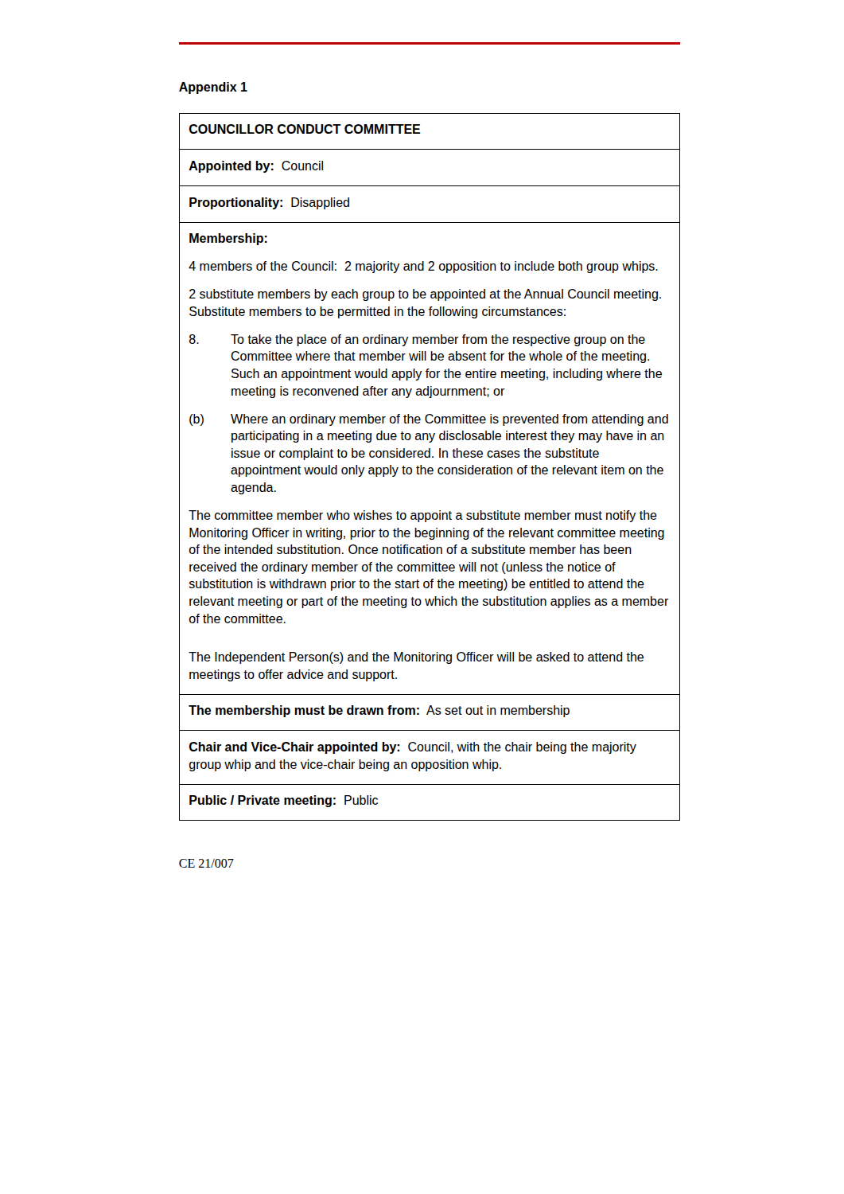Appendix 1
| COUNCILLOR CONDUCT COMMITTEE |
| Appointed by: Council |
| Proportionality: Disapplied |
| Membership: 4 members of the Council: 2 majority and 2 opposition to include both group whips. 2 substitute members by each group to be appointed at the Annual Council meeting. Substitute members to be permitted in the following circumstances: 8. To take the place of an ordinary member from the respective group on the Committee where that member will be absent for the whole of the meeting. Such an appointment would apply for the entire meeting, including where the meeting is reconvened after any adjournment; or (b) Where an ordinary member of the Committee is prevented from attending and participating in a meeting due to any disclosable interest they may have in an issue or complaint to be considered. In these cases the substitute appointment would only apply to the consideration of the relevant item on the agenda. The committee member who wishes to appoint a substitute member must notify the Monitoring Officer in writing, prior to the beginning of the relevant committee meeting of the intended substitution. Once notification of a substitute member has been received the ordinary member of the committee will not (unless the notice of substitution is withdrawn prior to the start of the meeting) be entitled to attend the relevant meeting or part of the meeting to which the substitution applies as a member of the committee. The Independent Person(s) and the Monitoring Officer will be asked to attend the meetings to offer advice and support. |
| The membership must be drawn from: As set out in membership |
| Chair and Vice-Chair appointed by: Council, with the chair being the majority group whip and the vice-chair being an opposition whip. |
| Public / Private meeting: Public |
CE 21/007